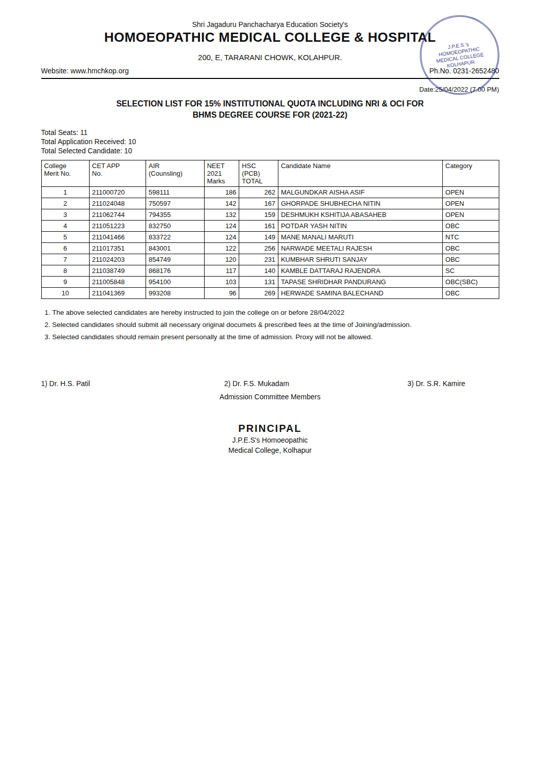J.P.E.S.'s
HOMOEOPATHIC
MEDICAL COLLEGE
KOLHAPUR
Shri Jagaduru Panchacharya Education Society's
HOMOEOPATHIC MEDICAL COLLEGE & HOSPITAL
200, E, TARARANI CHOWK, KOLAHPUR.
Website: www.hmchkop.org Ph.No. 0231-2652480
Date:25/04/2022 (7.00 PM)
SELECTION LIST FOR 15% INSTITUTIONAL QUOTA INCLUDING NRI & OCI FOR
BHMS DEGREE COURSE FOR (2021-22)
Total Seats: 11
Total Application Received: 10
Total Selected Candidate: 10
| College Merit No. | CET APP No. | AIR (Counsling) | NEET 2021 Marks | HSC (PCB) TOTAL | Candidate Name | Category |
| --- | --- | --- | --- | --- | --- | --- |
| 1 | 211000720 | 598111 | 186 | 262 | MALGUNDKAR AISHA ASIF | OPEN |
| 2 | 211024048 | 750597 | 142 | 167 | GHORPADE SHUBHECHA NITIN | OPEN |
| 3 | 211062744 | 794355 | 132 | 159 | DESHMUKH KSHITIJA ABASAHEB | OPEN |
| 4 | 211051223 | 832750 | 124 | 161 | POTDAR YASH NITIN | OBC |
| 5 | 211041466 | 833722 | 124 | 149 | MANE MANALI MARUTI | NTC |
| 6 | 211017351 | 843001 | 122 | 256 | NARWADE MEETALI RAJESH | OBC |
| 7 | 211024203 | 854749 | 120 | 231 | KUMBHAR SHRUTI SANJAY | OBC |
| 8 | 211038749 | 868176 | 117 | 140 | KAMBLE DATTARAJ RAJENDRA | SC |
| 9 | 211005848 | 954100 | 103 | 131 | TAPASE SHRIDHAR PANDURANG | OBC(SBC) |
| 10 | 211041369 | 993208 | 96 | 269 | HERWADE SAMINA BALECHAND | OBC |
The above selected candidates are hereby instructed to join the college on or before 28/04/2022
Selected candidates should submit all necessary original documets & prescribed fees at the time of Joining/admission.
Selected candidates should remain present personally at the time of admission. Proxy will not be allowed.
1) Dr. H.S. Patil
2) Dr. F.S. Mukadam
3) Dr. S.R. Kamire
Admission Committee Members
PRINCIPAL
J.P.E.S's Homoeopathic
Medical College, Kolhapur